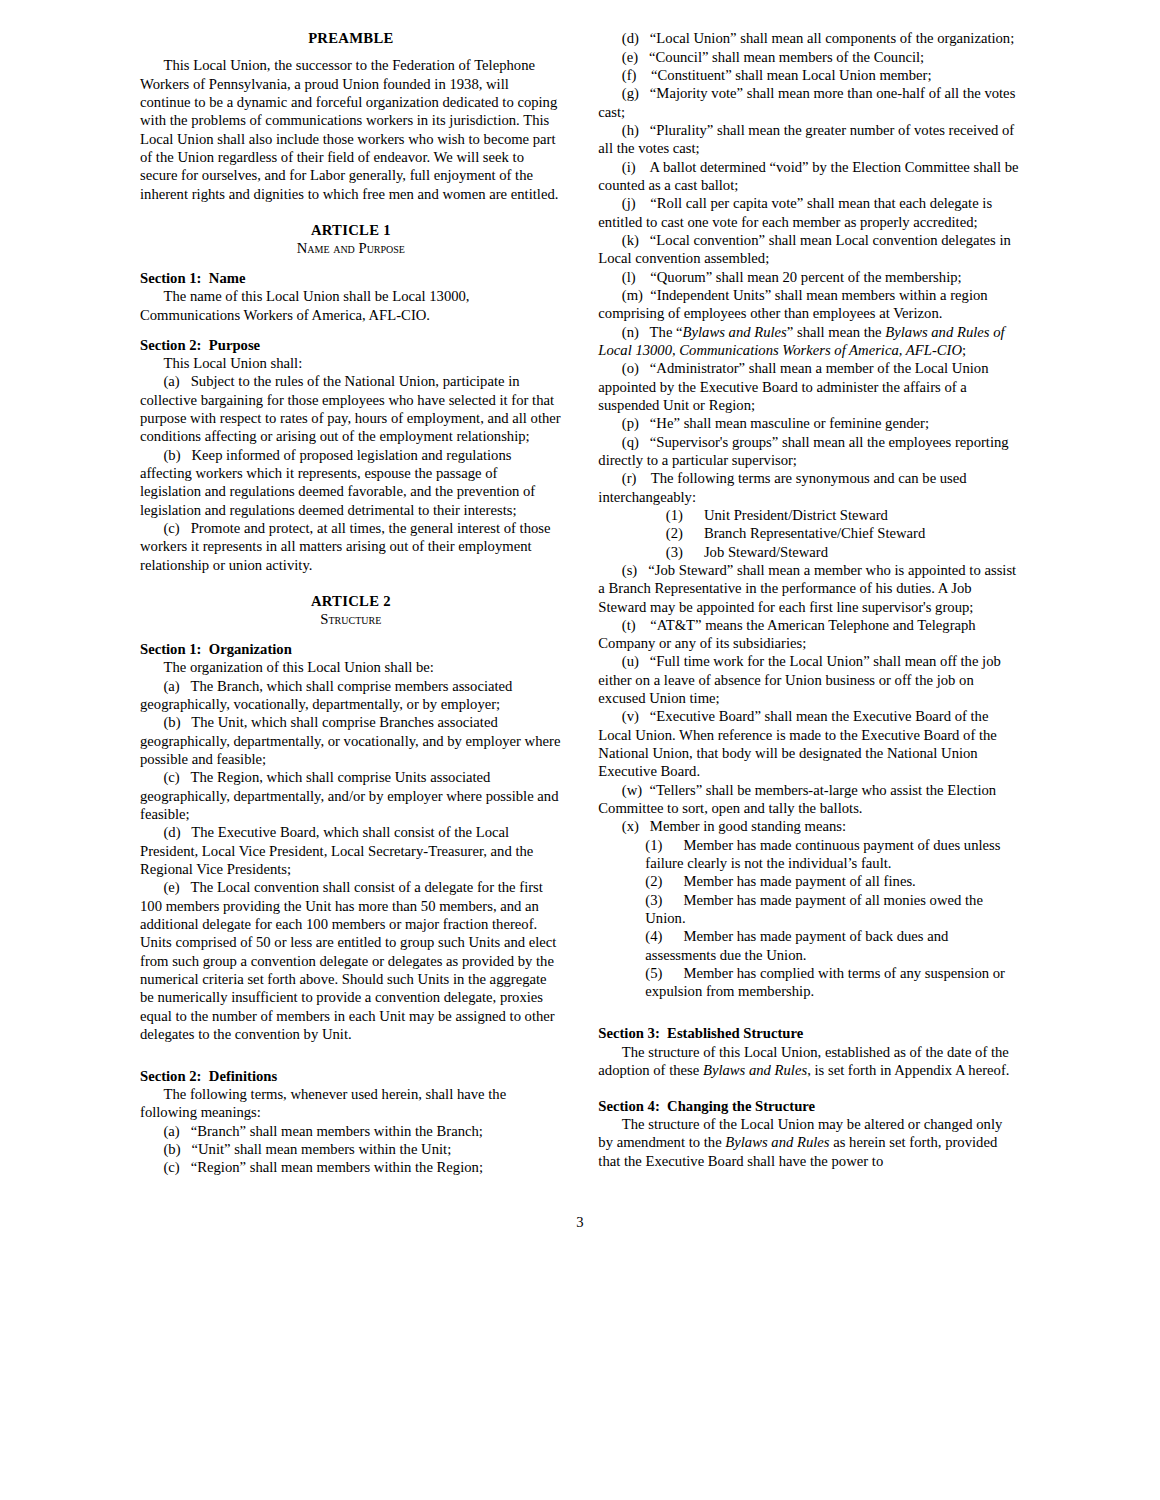PREAMBLE
This Local Union, the successor to the Federation of Telephone Workers of Pennsylvania, a proud Union founded in 1938, will continue to be a dynamic and forceful organization dedicated to coping with the problems of communications workers in its jurisdiction. This Local Union shall also include those workers who wish to become part of the Union regardless of their field of endeavor. We will seek to secure for ourselves, and for Labor generally, full enjoyment of the inherent rights and dignities to which free men and women are entitled.
ARTICLE 1
Name and Purpose
Section 1: Name
The name of this Local Union shall be Local 13000, Communications Workers of America, AFL-CIO.
Section 2: Purpose
This Local Union shall:
(a) Subject to the rules of the National Union, participate in collective bargaining for those employees who have selected it for that purpose with respect to rates of pay, hours of employment, and all other conditions affecting or arising out of the employment relationship;
(b) Keep informed of proposed legislation and regulations affecting workers which it represents, espouse the passage of legislation and regulations deemed favorable, and the prevention of legislation and regulations deemed detrimental to their interests;
(c) Promote and protect, at all times, the general interest of those workers it represents in all matters arising out of their employment relationship or union activity.
ARTICLE 2
Structure
Section 1: Organization
The organization of this Local Union shall be:
(a) The Branch, which shall comprise members associated geographically, vocationally, departmentally, or by employer;
(b) The Unit, which shall comprise Branches associated geographically, departmentally, or vocationally, and by employer where possible and feasible;
(c) The Region, which shall comprise Units associated geographically, departmentally, and/or by employer where possible and feasible;
(d) The Executive Board, which shall consist of the Local President, Local Vice President, Local Secretary-Treasurer, and the Regional Vice Presidents;
(e) The Local convention shall consist of a delegate for the first 100 members providing the Unit has more than 50 members, and an additional delegate for each 100 members or major fraction thereof. Units comprised of 50 or less are entitled to group such Units and elect from such group a convention delegate or delegates as provided by the numerical criteria set forth above. Should such Units in the aggregate be numerically insufficient to provide a convention delegate, proxies equal to the number of members in each Unit may be assigned to other delegates to the convention by Unit.
Section 2: Definitions
The following terms, whenever used herein, shall have the following meanings:
(a) “Branch” shall mean members within the Branch;
(b) “Unit” shall mean members within the Unit;
(c) “Region” shall mean members within the Region;
(d) “Local Union” shall mean all components of the organization;
(e) “Council” shall mean members of the Council;
(f) “Constituent” shall mean Local Union member;
(g) “Majority vote” shall mean more than one-half of all the votes cast;
(h) “Plurality” shall mean the greater number of votes received of all the votes cast;
(i) A ballot determined “void” by the Election Committee shall be counted as a cast ballot;
(j) “Roll call per capita vote” shall mean that each delegate is entitled to cast one vote for each member as properly accredited;
(k) “Local convention” shall mean Local convention delegates in Local convention assembled;
(l) “Quorum” shall mean 20 percent of the membership;
(m) “Independent Units” shall mean members within a region comprising of employees other than employees at Verizon.
(n) The “Bylaws and Rules” shall mean the Bylaws and Rules of Local 13000, Communications Workers of America, AFL-CIO;
(o) “Administrator” shall mean a member of the Local Union appointed by the Executive Board to administer the affairs of a suspended Unit or Region;
(p) “He” shall mean masculine or feminine gender;
(q) “Supervisor's groups” shall mean all the employees reporting directly to a particular supervisor;
(r) The following terms are synonymous and can be used interchangeably:
(1) Unit President/District Steward
(2) Branch Representative/Chief Steward
(3) Job Steward/Steward
(s) “Job Steward” shall mean a member who is appointed to assist a Branch Representative in the performance of his duties. A Job Steward may be appointed for each first line supervisor's group;
(t) “AT&T” means the American Telephone and Telegraph Company or any of its subsidiaries;
(u) “Full time work for the Local Union” shall mean off the job either on a leave of absence for Union business or off the job on excused Union time;
(v) “Executive Board” shall mean the Executive Board of the Local Union. When reference is made to the Executive Board of the National Union, that body will be designated the National Union Executive Board.
(w) “Tellers” shall be members-at-large who assist the Election Committee to sort, open and tally the ballots.
(x) Member in good standing means:
(1) Member has made continuous payment of dues unless failure clearly is not the individual’s fault.
(2) Member has made payment of all fines.
(3) Member has made payment of all monies owed the Union.
(4) Member has made payment of back dues and assessments due the Union.
(5) Member has complied with terms of any suspension or expulsion from membership.
Section 3: Established Structure
The structure of this Local Union, established as of the date of the adoption of these Bylaws and Rules, is set forth in Appendix A hereof.
Section 4: Changing the Structure
The structure of the Local Union may be altered or changed only by amendment to the Bylaws and Rules as herein set forth, provided that the Executive Board shall have the power to
3